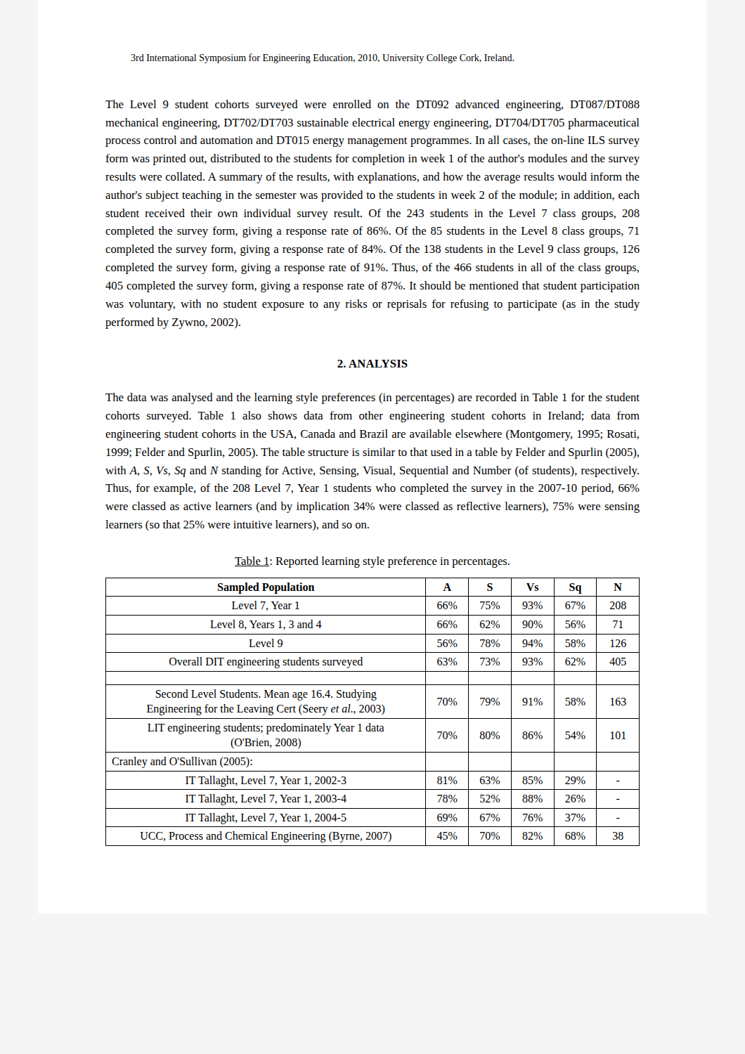3rd International Symposium for Engineering Education, 2010, University College Cork, Ireland.
The Level 9 student cohorts surveyed were enrolled on the DT092 advanced engineering, DT087/DT088 mechanical engineering, DT702/DT703 sustainable electrical energy engineering, DT704/DT705 pharmaceutical process control and automation and DT015 energy management programmes. In all cases, the on-line ILS survey form was printed out, distributed to the students for completion in week 1 of the author's modules and the survey results were collated. A summary of the results, with explanations, and how the average results would inform the author's subject teaching in the semester was provided to the students in week 2 of the module; in addition, each student received their own individual survey result. Of the 243 students in the Level 7 class groups, 208 completed the survey form, giving a response rate of 86%. Of the 85 students in the Level 8 class groups, 71 completed the survey form, giving a response rate of 84%. Of the 138 students in the Level 9 class groups, 126 completed the survey form, giving a response rate of 91%. Thus, of the 466 students in all of the class groups, 405 completed the survey form, giving a response rate of 87%. It should be mentioned that student participation was voluntary, with no student exposure to any risks or reprisals for refusing to participate (as in the study performed by Zywno, 2002).
2. ANALYSIS
The data was analysed and the learning style preferences (in percentages) are recorded in Table 1 for the student cohorts surveyed. Table 1 also shows data from other engineering student cohorts in Ireland; data from engineering student cohorts in the USA, Canada and Brazil are available elsewhere (Montgomery, 1995; Rosati, 1999; Felder and Spurlin, 2005). The table structure is similar to that used in a table by Felder and Spurlin (2005), with A, S, Vs, Sq and N standing for Active, Sensing, Visual, Sequential and Number (of students), respectively. Thus, for example, of the 208 Level 7, Year 1 students who completed the survey in the 2007-10 period, 66% were classed as active learners (and by implication 34% were classed as reflective learners), 75% were sensing learners (so that 25% were intuitive learners), and so on.
Table 1: Reported learning style preference in percentages.
| Sampled Population | A | S | Vs | Sq | N |
| --- | --- | --- | --- | --- | --- |
| Level 7, Year 1 | 66% | 75% | 93% | 67% | 208 |
| Level 8, Years 1, 3 and 4 | 66% | 62% | 90% | 56% | 71 |
| Level 9 | 56% | 78% | 94% | 58% | 126 |
| Overall DIT engineering students surveyed | 63% | 73% | 93% | 62% | 405 |
| Second Level Students. Mean age 16.4. Studying Engineering for the Leaving Cert (Seery et al ., 2003) | 70% | 79% | 91% | 58% | 163 |
| LIT engineering students; predominately Year 1 data (O'Brien, 2008) | 70% | 80% | 86% | 54% | 101 |
| Cranley and O'Sullivan (2005): | | | | | |
| IT Tallaght, Level 7, Year 1, 2002-3 | 81% | 63% | 85% | 29% | - |
| IT Tallaght, Level 7, Year 1, 2003-4 | 78% | 52% | 88% | 26% | - |
| IT Tallaght, Level 7, Year 1, 2004-5 | 69% | 67% | 76% | 37% | - |
| UCC, Process and Chemical Engineering (Byrne, 2007) | 45% | 70% | 82% | 68% | 38 |